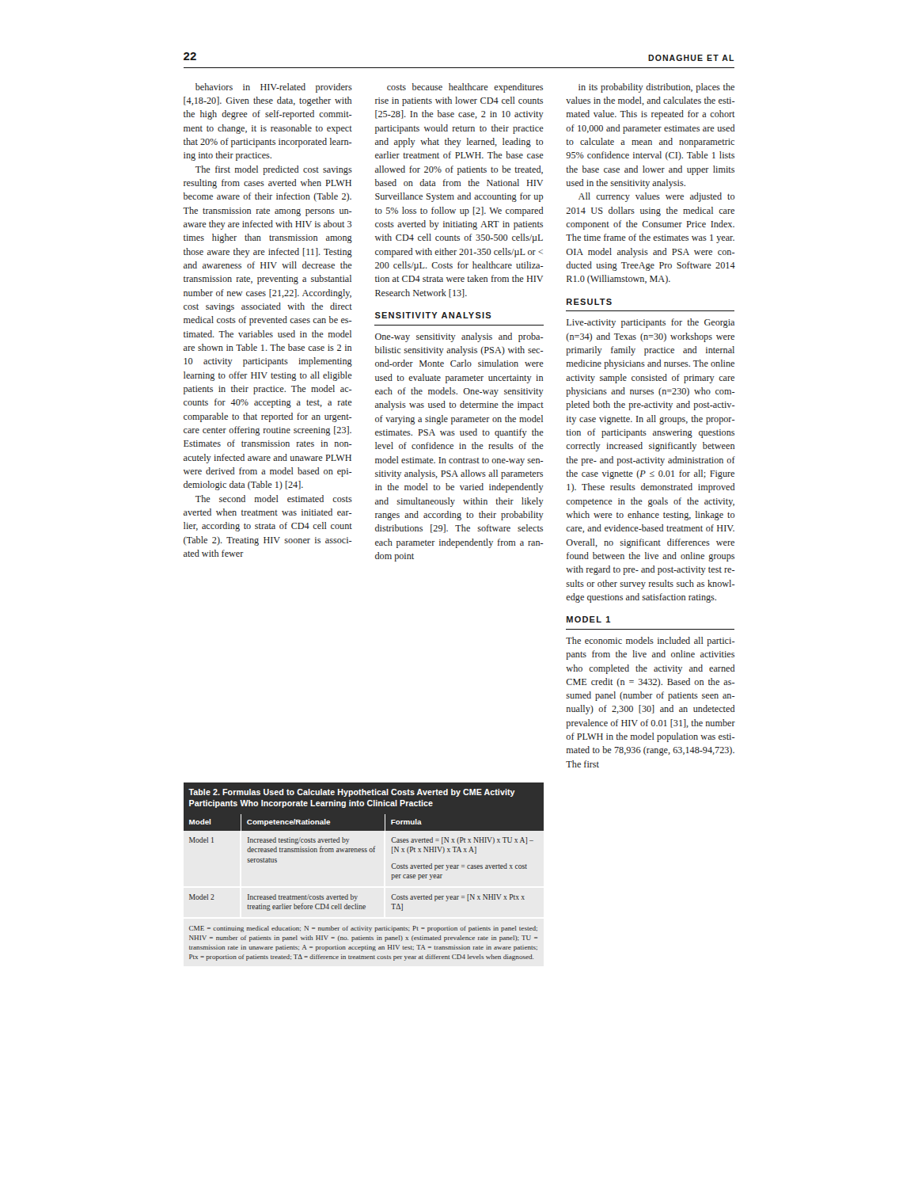22
Donaghue et al
behaviors in HIV-related providers [4,18-20]. Given these data, together with the high degree of self-reported commitment to change, it is reasonable to expect that 20% of participants incorporated learning into their practices.
The first model predicted cost savings resulting from cases averted when PLWH become aware of their infection (Table 2). The transmission rate among persons unaware they are infected with HIV is about 3 times higher than transmission among those aware they are infected [11]. Testing and awareness of HIV will decrease the transmission rate, preventing a substantial number of new cases [21,22]. Accordingly, cost savings associated with the direct medical costs of prevented cases can be estimated. The variables used in the model are shown in Table 1. The base case is 2 in 10 activity participants implementing learning to offer HIV testing to all eligible patients in their practice. The model accounts for 40% accepting a test, a rate comparable to that reported for an urgent-care center offering routine screening [23]. Estimates of transmission rates in non-acutely infected aware and unaware PLWH were derived from a model based on epidemiologic data (Table 1) [24].
The second model estimated costs averted when treatment was initiated earlier, according to strata of CD4 cell count (Table 2). Treating HIV sooner is associated with fewer
costs because healthcare expenditures rise in patients with lower CD4 cell counts [25-28]. In the base case, 2 in 10 activity participants would return to their practice and apply what they learned, leading to earlier treatment of PLWH. The base case allowed for 20% of patients to be treated, based on data from the National HIV Surveillance System and accounting for up to 5% loss to follow up [2]. We compared costs averted by initiating ART in patients with CD4 cell counts of 350-500 cells/µL compared with either 201-350 cells/µL or < 200 cells/µL. Costs for healthcare utilization at CD4 strata were taken from the HIV Research Network [13].
Sensitivity Analysis
One-way sensitivity analysis and probabilistic sensitivity analysis (PSA) with second-order Monte Carlo simulation were used to evaluate parameter uncertainty in each of the models. One-way sensitivity analysis was used to determine the impact of varying a single parameter on the model estimates. PSA was used to quantify the level of confidence in the results of the model estimate. In contrast to one-way sensitivity analysis, PSA allows all parameters in the model to be varied independently and simultaneously within their likely ranges and according to their probability distributions [29]. The software selects each parameter independently from a random point
in its probability distribution, places the values in the model, and calculates the estimated value. This is repeated for a cohort of 10,000 and parameter estimates are used to calculate a mean and nonparametric 95% confidence interval (CI). Table 1 lists the base case and lower and upper limits used in the sensitivity analysis.
All currency values were adjusted to 2014 US dollars using the medical care component of the Consumer Price Index. The time frame of the estimates was 1 year. OIA model analysis and PSA were conducted using TreeAge Pro Software 2014 R1.0 (Williamstown, MA).
Results
Live-activity participants for the Georgia (n=34) and Texas (n=30) workshops were primarily family practice and internal medicine physicians and nurses. The online activity sample consisted of primary care physicians and nurses (n=230) who completed both the pre-activity and post-activity case vignette. In all groups, the proportion of participants answering questions correctly increased significantly between the pre- and post-activity administration of the case vignette (P ≤ 0.01 for all; Figure 1). These results demonstrated improved competence in the goals of the activity, which were to enhance testing, linkage to care, and evidence-based treatment of HIV. Overall, no significant differences were found between the live and online groups with regard to pre- and post-activity test results or other survey results such as knowledge questions and satisfaction ratings.
Model 1
The economic models included all participants from the live and online activities who completed the activity and earned CME credit (n = 3432). Based on the assumed panel (number of patients seen annually) of 2,300 [30] and an undetected prevalence of HIV of 0.01 [31], the number of PLWH in the model population was estimated to be 78,936 (range, 63,148-94,723). The first
Table 2. Formulas Used to Calculate Hypothetical Costs Averted by CME Activity Participants Who Incorporate Learning into Clinical Practice
| Model | Competence/Rationale | Formula |
| --- | --- | --- |
| Model 1 | Increased testing/costs averted by decreased transmission from awareness of serostatus | Cases averted = [N x (Pt x NHIV) x TU x A] – [N x (Pt x NHIV) x TA x A] Costs averted per year = cases averted x cost per case per year |
| Model 2 | Increased treatment/costs averted by treating earlier before CD4 cell decline | Costs averted per year = [N x NHIV x Ptx x TΔ] |
| CME = continuing medical education; N = number of activity participants; Pt = proportion of patients in panel tested; NHIV = number of patients in panel with HIV = (no. patients in panel) x (estimated prevalence rate in panel); TU = transmission rate in unaware patients; A = proportion accepting an HIV test; TA = transmission rate in aware patients; Ptx = proportion of patients treated; TΔ = difference in treatment costs per year at different CD4 levels when diagnosed. |